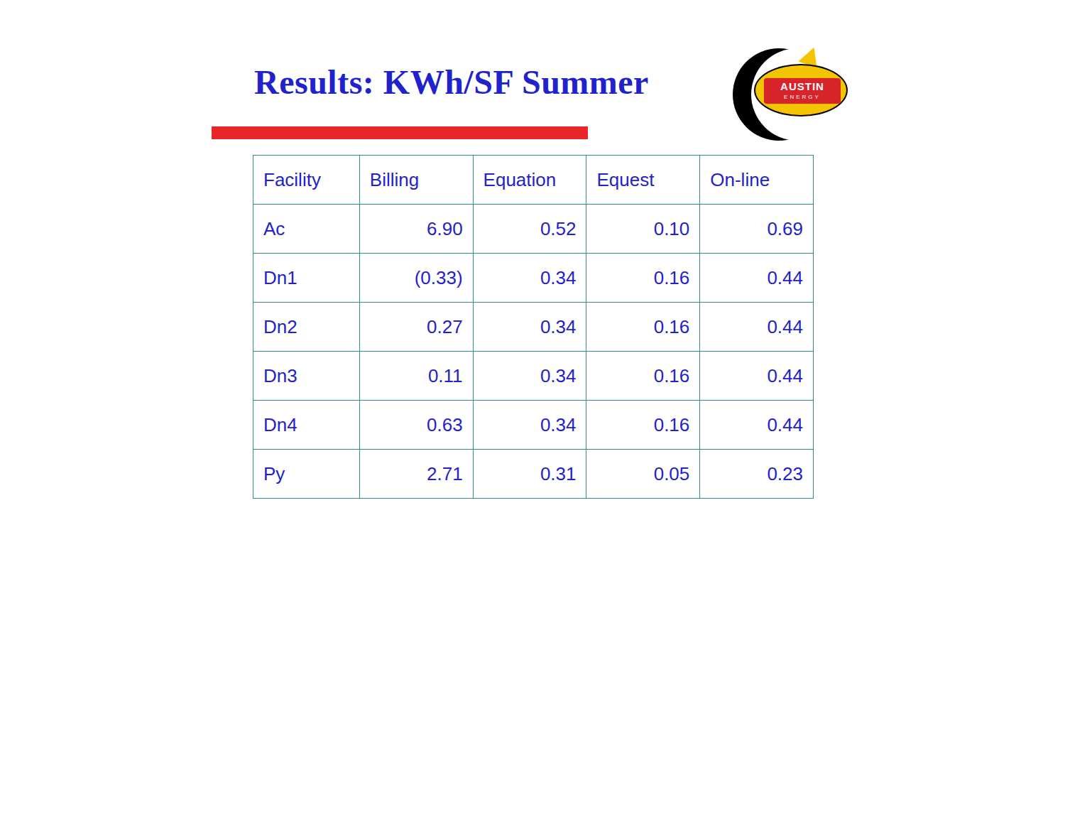Results: KWh/SF Summer
AUSTIN ENERGY
| Facility | Billing | Equation | Equest | On-line |
| --- | --- | --- | --- | --- |
| Ac | 6.90 | 0.52 | 0.10 | 0.69 |
| Dn1 | (0.33) | 0.34 | 0.16 | 0.44 |
| Dn2 | 0.27 | 0.34 | 0.16 | 0.44 |
| Dn3 | 0.11 | 0.34 | 0.16 | 0.44 |
| Dn4 | 0.63 | 0.34 | 0.16 | 0.44 |
| Py | 2.71 | 0.31 | 0.05 | 0.23 |